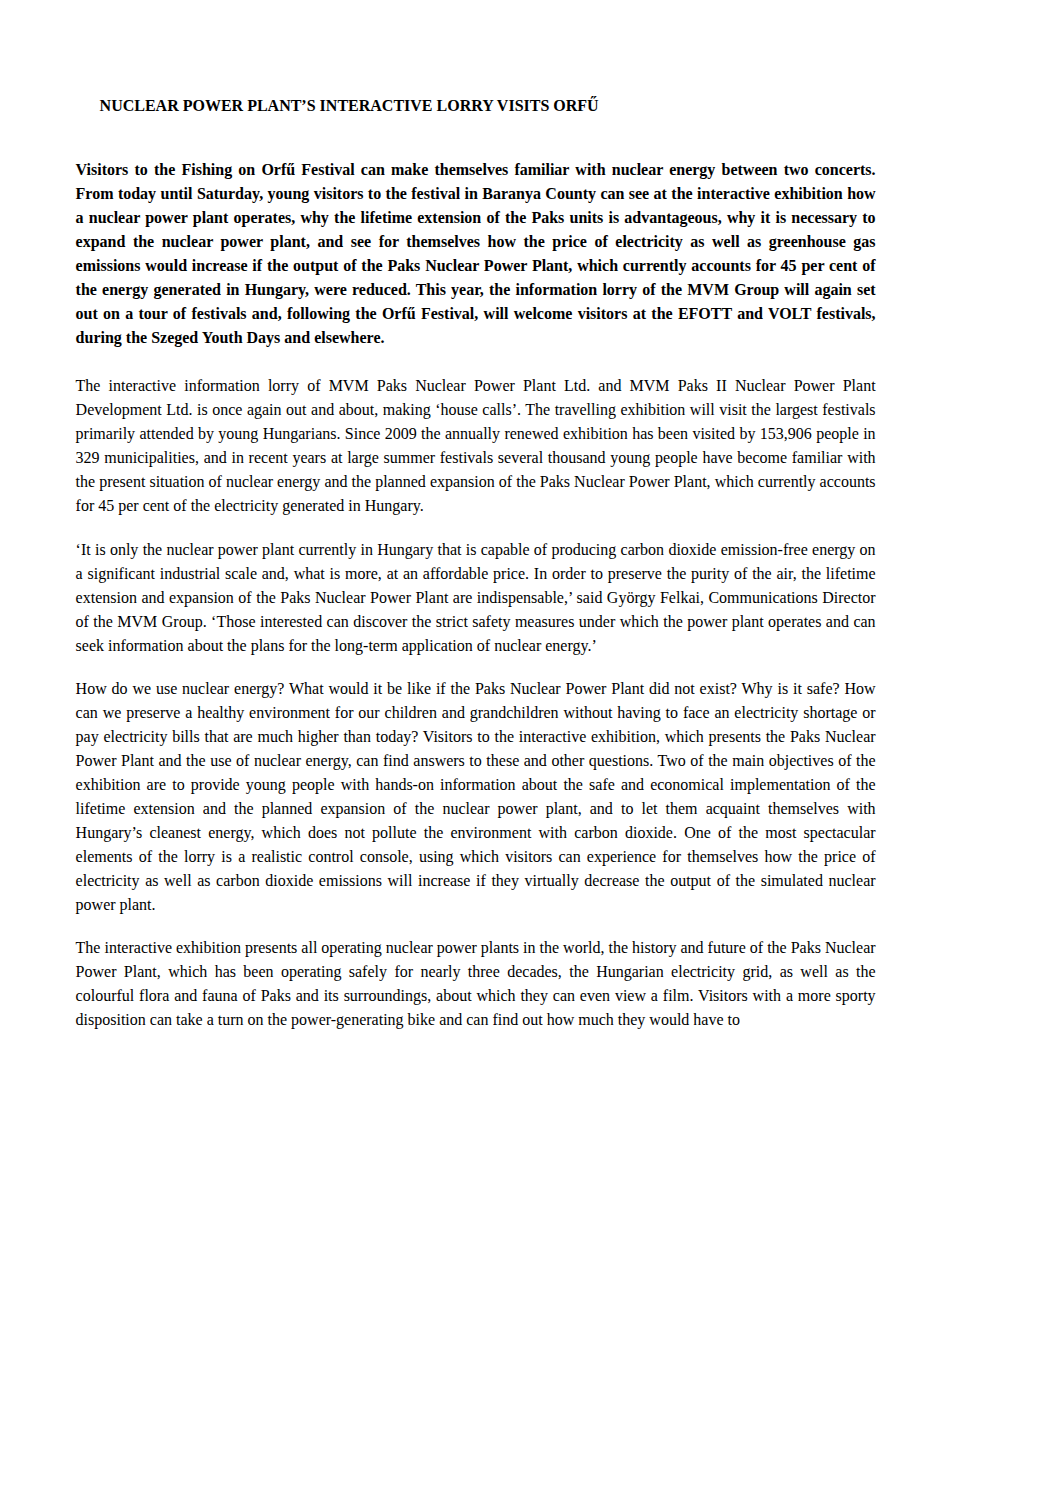Nuclear Power Plant’s Interactive Lorry Visits Orfű
Visitors to the Fishing on Orfű Festival can make themselves familiar with nuclear energy between two concerts. From today until Saturday, young visitors to the festival in Baranya County can see at the interactive exhibition how a nuclear power plant operates, why the lifetime extension of the Paks units is advantageous, why it is necessary to expand the nuclear power plant, and see for themselves how the price of electricity as well as greenhouse gas emissions would increase if the output of the Paks Nuclear Power Plant, which currently accounts for 45 per cent of the energy generated in Hungary, were reduced. This year, the information lorry of the MVM Group will again set out on a tour of festivals and, following the Orfű Festival, will welcome visitors at the EFOTT and VOLT festivals, during the Szeged Youth Days and elsewhere.
The interactive information lorry of MVM Paks Nuclear Power Plant Ltd. and MVM Paks II Nuclear Power Plant Development Ltd. is once again out and about, making ‘house calls’. The travelling exhibition will visit the largest festivals primarily attended by young Hungarians. Since 2009 the annually renewed exhibition has been visited by 153,906 people in 329 municipalities, and in recent years at large summer festivals several thousand young people have become familiar with the present situation of nuclear energy and the planned expansion of the Paks Nuclear Power Plant, which currently accounts for 45 per cent of the electricity generated in Hungary.
‘It is only the nuclear power plant currently in Hungary that is capable of producing carbon dioxide emission-free energy on a significant industrial scale and, what is more, at an affordable price. In order to preserve the purity of the air, the lifetime extension and expansion of the Paks Nuclear Power Plant are indispensable,’ said György Felkai, Communications Director of the MVM Group. ‘Those interested can discover the strict safety measures under which the power plant operates and can seek information about the plans for the long-term application of nuclear energy.’
How do we use nuclear energy? What would it be like if the Paks Nuclear Power Plant did not exist? Why is it safe? How can we preserve a healthy environment for our children and grandchildren without having to face an electricity shortage or pay electricity bills that are much higher than today? Visitors to the interactive exhibition, which presents the Paks Nuclear Power Plant and the use of nuclear energy, can find answers to these and other questions. Two of the main objectives of the exhibition are to provide young people with hands-on information about the safe and economical implementation of the lifetime extension and the planned expansion of the nuclear power plant, and to let them acquaint themselves with Hungary’s cleanest energy, which does not pollute the environment with carbon dioxide. One of the most spectacular elements of the lorry is a realistic control console, using which visitors can experience for themselves how the price of electricity as well as carbon dioxide emissions will increase if they virtually decrease the output of the simulated nuclear power plant.
The interactive exhibition presents all operating nuclear power plants in the world, the history and future of the Paks Nuclear Power Plant, which has been operating safely for nearly three decades, the Hungarian electricity grid, as well as the colourful flora and fauna of Paks and its surroundings, about which they can even view a film. Visitors with a more sporty disposition can take a turn on the power-generating bike and can find out how much they would have to